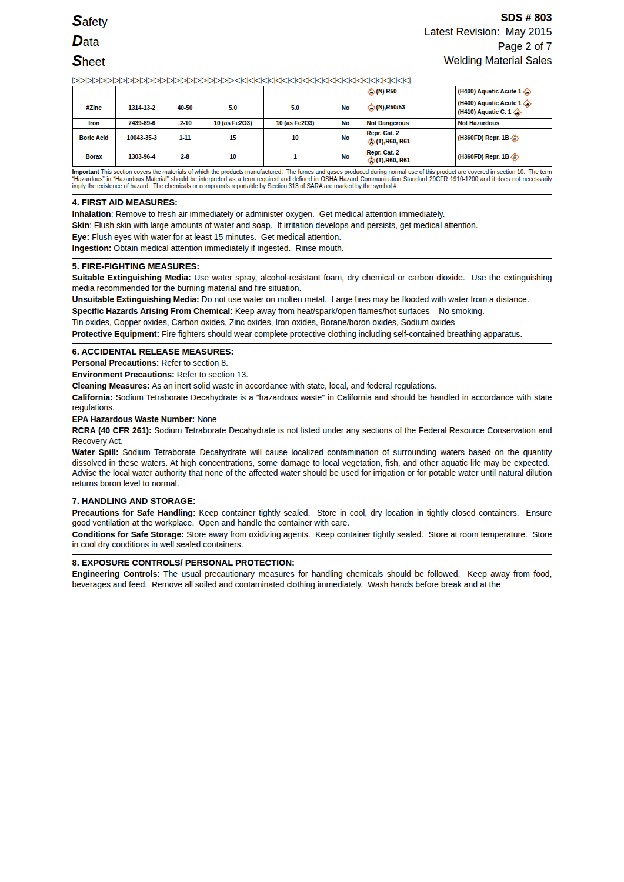Safety
Data
Sheet
SDS # 803
Latest Revision: May 2015
Page 2 of 7
Welding Material Sales
▷▷▷▷▷▷▷▷▷▷▷▷▷▷▷▷▷▷▷▷▷▷▷▷◁◁◁◁◁◁◁◁◁◁◁◁◁◁◁◁◁◁◁◁◁◁◁◁◁◁
| | | | | | | (N) R50 | (H400) Aquatic Acute 1 |
| #Zinc | 1314-13-2 | 40-50 | 5.0 | 5.0 | No | (N),R50/53 | (H400) Aquatic Acute 1 (H410) Aquatic C. 1 |
| Iron | 7439-89-6 | .2-10 | 10 (as Fe2O3) | 10 (as Fe2O3) | No | Not Dangerous | Not Hazardous |
| Boric Acid | 10043-35-3 | 1-11 | 15 | 10 | No | Repr. Cat. 2 (T),R60, R61 | (H360FD) Repr. 1B |
| Borax | 1303-96-4 | 2-8 | 10 | 1 | No | Repr. Cat. 2 (T),R60, R61 | (H360FD) Repr. 1B |
Important This section covers the materials of which the products manufactured. The fumes and gases produced during normal use of this product are covered in section 10. The term “Hazardous” in “Hazardous Material” should be interpreted as a term required and defined in OSHA Hazard Communication Standard 29CFR 1910-1200 and it does not necessarily imply the existence of hazard. The chemicals or compounds reportable by Section 313 of SARA are marked by the symbol #.
4. FIRST AID MEASURES:
Inhalation: Remove to fresh air immediately or administer oxygen. Get medical attention immediately.
Skin: Flush skin with large amounts of water and soap. If irritation develops and persists, get medical attention.
Eye: Flush eyes with water for at least 15 minutes. Get medical attention.
Ingestion: Obtain medical attention immediately if ingested. Rinse mouth.
5. FIRE-FIGHTING MEASURES:
Suitable Extinguishing Media: Use water spray, alcohol-resistant foam, dry chemical or carbon dioxide. Use the extinguishing media recommended for the burning material and fire situation.
Unsuitable Extinguishing Media: Do not use water on molten metal. Large fires may be flooded with water from a distance.
Specific Hazards Arising From Chemical: Keep away from heat/spark/open flames/hot surfaces – No smoking.
Tin oxides, Copper oxides, Carbon oxides, Zinc oxides, Iron oxides, Borane/boron oxides, Sodium oxides
Protective Equipment: Fire fighters should wear complete protective clothing including self-contained breathing apparatus.
6. ACCIDENTAL RELEASE MEASURES:
Personal Precautions: Refer to section 8.
Environment Precautions: Refer to section 13.
Cleaning Measures: As an inert solid waste in accordance with state, local, and federal regulations.
California: Sodium Tetraborate Decahydrate is a "hazardous waste" in California and should be handled in accordance with state regulations.
EPA Hazardous Waste Number: None
RCRA (40 CFR 261): Sodium Tetraborate Decahydrate is not listed under any sections of the Federal Resource Conservation and Recovery Act.
Water Spill: Sodium Tetraborate Decahydrate will cause localized contamination of surrounding waters based on the quantity dissolved in these waters. At high concentrations, some damage to local vegetation, fish, and other aquatic life may be expected. Advise the local water authority that none of the affected water should be used for irrigation or for potable water until natural dilution returns boron level to normal.
7. HANDLING AND STORAGE:
Precautions for Safe Handling: Keep container tightly sealed. Store in cool, dry location in tightly closed containers. Ensure good ventilation at the workplace. Open and handle the container with care.
Conditions for Safe Storage: Store away from oxidizing agents. Keep container tightly sealed. Store at room temperature. Store in cool dry conditions in well sealed containers.
8. EXPOSURE CONTROLS/ PERSONAL PROTECTION:
Engineering Controls: The usual precautionary measures for handling chemicals should be followed. Keep away from food, beverages and feed. Remove all soiled and contaminated clothing immediately. Wash hands before break and at the